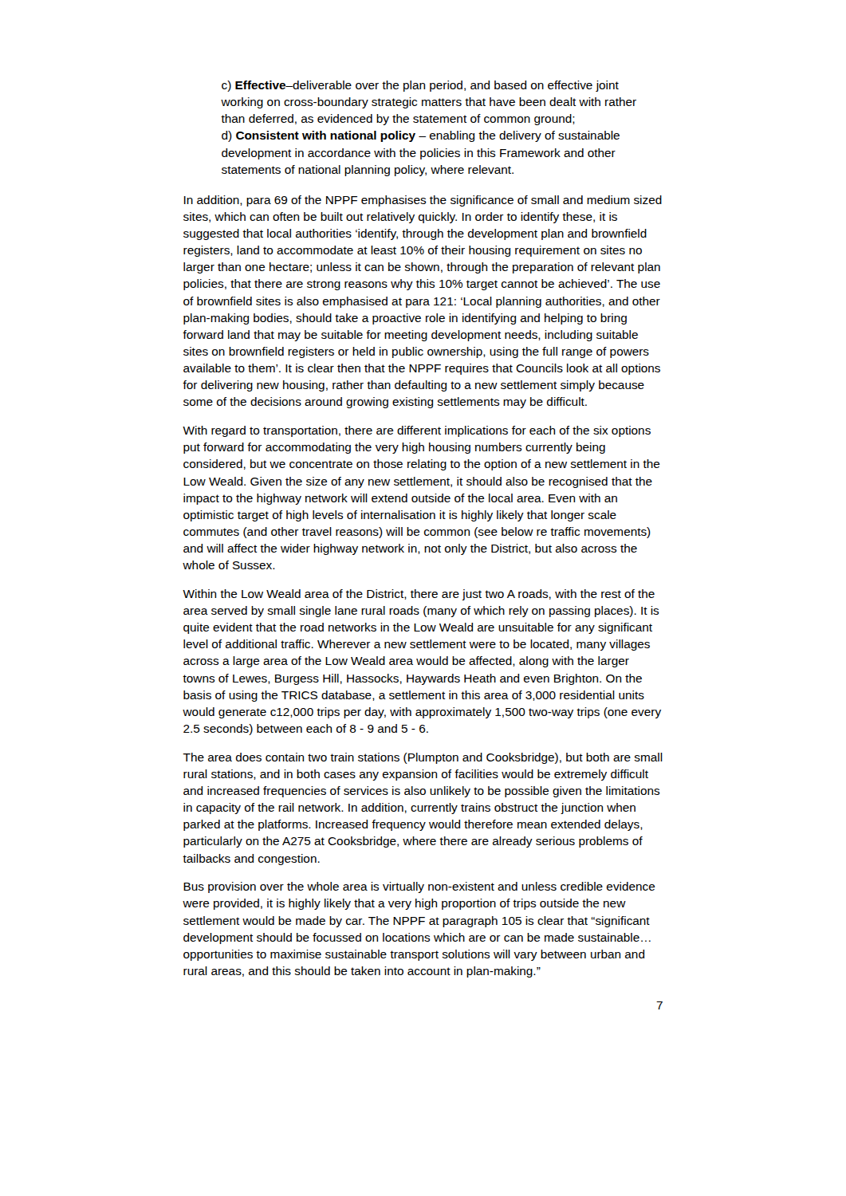c) Effective–deliverable over the plan period, and based on effective joint working on cross-boundary strategic matters that have been dealt with rather than deferred, as evidenced by the statement of common ground;
d) Consistent with national policy – enabling the delivery of sustainable development in accordance with the policies in this Framework and other statements of national planning policy, where relevant.
In addition, para 69 of the NPPF emphasises the significance of small and medium sized sites, which can often be built out relatively quickly. In order to identify these, it is suggested that local authorities ‘identify, through the development plan and brownfield registers, land to accommodate at least 10% of their housing requirement on sites no larger than one hectare; unless it can be shown, through the preparation of relevant plan policies, that there are strong reasons why this 10% target cannot be achieved’. The use of brownfield sites is also emphasised at para 121: ‘Local planning authorities, and other plan-making bodies, should take a proactive role in identifying and helping to bring forward land that may be suitable for meeting development needs, including suitable sites on brownfield registers or held in public ownership, using the full range of powers available to them’. It is clear then that the NPPF requires that Councils look at all options for delivering new housing, rather than defaulting to a new settlement simply because some of the decisions around growing existing settlements may be difficult.
With regard to transportation, there are different implications for each of the six options put forward for accommodating the very high housing numbers currently being considered, but we concentrate on those relating to the option of a new settlement in the Low Weald. Given the size of any new settlement, it should also be recognised that the impact to the highway network will extend outside of the local area. Even with an optimistic target of high levels of internalisation it is highly likely that longer scale commutes (and other travel reasons) will be common (see below re traffic movements) and will affect the wider highway network in, not only the District, but also across the whole of Sussex.
Within the Low Weald area of the District, there are just two A roads, with the rest of the area served by small single lane rural roads (many of which rely on passing places). It is quite evident that the road networks in the Low Weald are unsuitable for any significant level of additional traffic. Wherever a new settlement were to be located, many villages across a large area of the Low Weald area would be affected, along with the larger towns of Lewes, Burgess Hill, Hassocks, Haywards Heath and even Brighton. On the basis of using the TRICS database, a settlement in this area of 3,000 residential units would generate c12,000 trips per day, with approximately 1,500 two-way trips (one every 2.5 seconds) between each of 8 - 9 and 5 - 6.
The area does contain two train stations (Plumpton and Cooksbridge), but both are small rural stations, and in both cases any expansion of facilities would be extremely difficult and increased frequencies of services is also unlikely to be possible given the limitations in capacity of the rail network. In addition, currently trains obstruct the junction when parked at the platforms. Increased frequency would therefore mean extended delays, particularly on the A275 at Cooksbridge, where there are already serious problems of tailbacks and congestion.
Bus provision over the whole area is virtually non-existent and unless credible evidence were provided, it is highly likely that a very high proportion of trips outside the new settlement would be made by car. The NPPF at paragraph 105 is clear that “significant development should be focussed on locations which are or can be made sustainable…opportunities to maximise sustainable transport solutions will vary between urban and rural areas, and this should be taken into account in plan-making.”
7